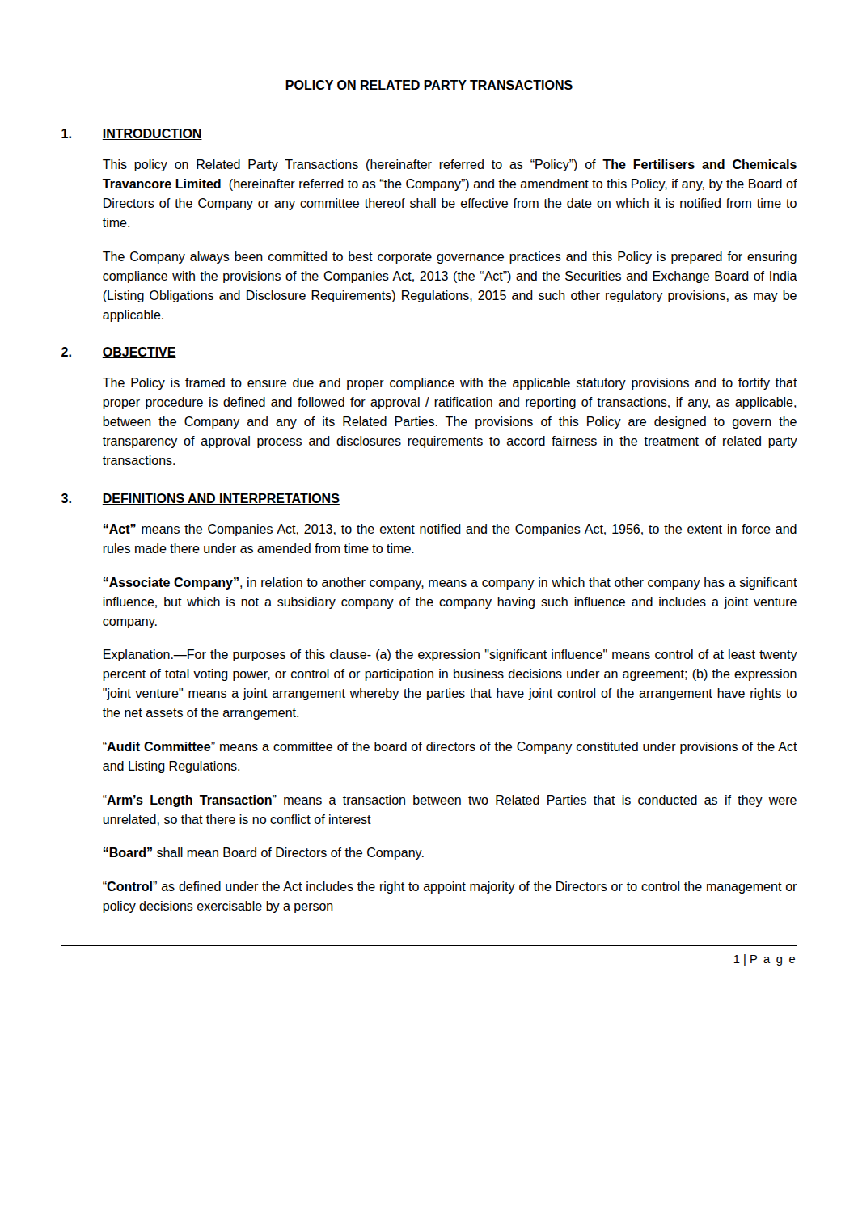POLICY ON RELATED PARTY TRANSACTIONS
1. INTRODUCTION
This policy on Related Party Transactions (hereinafter referred to as “Policy”) of The Fertilisers and Chemicals Travancore Limited (hereinafter referred to as “the Company”) and the amendment to this Policy, if any, by the Board of Directors of the Company or any committee thereof shall be effective from the date on which it is notified from time to time.
The Company always been committed to best corporate governance practices and this Policy is prepared for ensuring compliance with the provisions of the Companies Act, 2013 (the “Act”) and the Securities and Exchange Board of India (Listing Obligations and Disclosure Requirements) Regulations, 2015 and such other regulatory provisions, as may be applicable.
2. OBJECTIVE
The Policy is framed to ensure due and proper compliance with the applicable statutory provisions and to fortify that proper procedure is defined and followed for approval / ratification and reporting of transactions, if any, as applicable, between the Company and any of its Related Parties. The provisions of this Policy are designed to govern the transparency of approval process and disclosures requirements to accord fairness in the treatment of related party transactions.
3. DEFINITIONS AND INTERPRETATIONS
“Act” means the Companies Act, 2013, to the extent notified and the Companies Act, 1956, to the extent in force and rules made there under as amended from time to time.
“Associate Company”, in relation to another company, means a company in which that other company has a significant influence, but which is not a subsidiary company of the company having such influence and includes a joint venture company.
Explanation.—For the purposes of this clause- (a) the expression "significant influence" means control of at least twenty percent of total voting power, or control of or participation in business decisions under an agreement; (b) the expression "joint venture" means a joint arrangement whereby the parties that have joint control of the arrangement have rights to the net assets of the arrangement.
“Audit Committee” means a committee of the board of directors of the Company constituted under provisions of the Act and Listing Regulations.
“Arm’s Length Transaction” means a transaction between two Related Parties that is conducted as if they were unrelated, so that there is no conflict of interest
“Board” shall mean Board of Directors of the Company.
“Control” as defined under the Act includes the right to appoint majority of the Directors or to control the management or policy decisions exercisable by a person
1 | P a g e